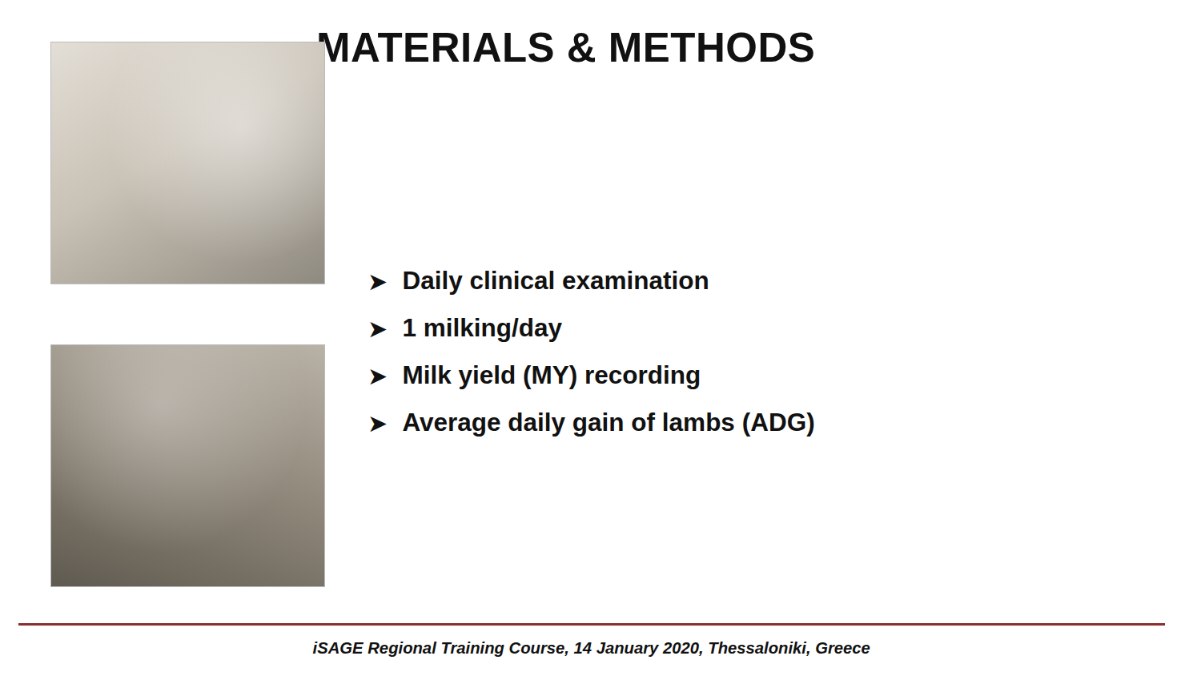MATERIALS & METHODS
Daily clinical examination
1 milking/day
Milk yield (MY) recording
Average daily gain of lambs (ADG)
iSAGE Regional Training Course, 14 January 2020, Thessaloniki, Greece